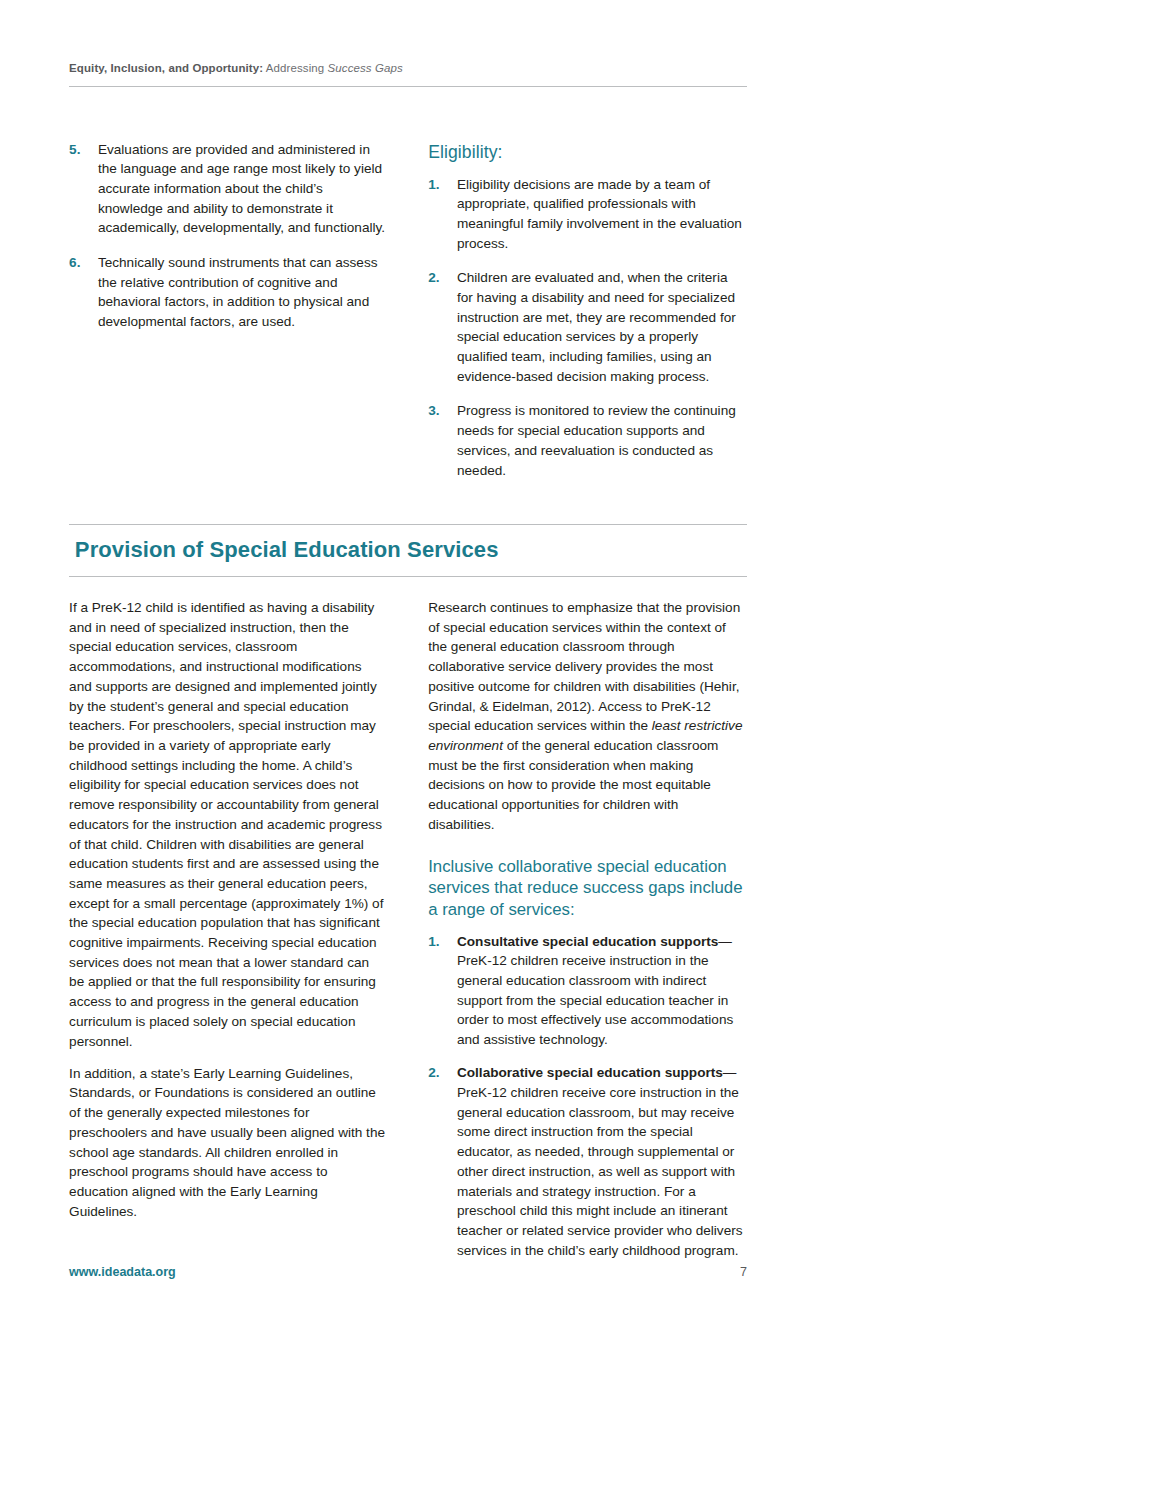Equity, Inclusion, and Opportunity: Addressing Success Gaps
Evaluations are provided and administered in the language and age range most likely to yield accurate information about the child’s knowledge and ability to demonstrate it academically, developmentally, and functionally.
Technically sound instruments that can assess the relative contribution of cognitive and behavioral factors, in addition to physical and developmental factors, are used.
Eligibility:
Eligibility decisions are made by a team of appropriate, qualified professionals with meaningful family involvement in the evaluation process.
Children are evaluated and, when the criteria for having a disability and need for specialized instruction are met, they are recommended for special education services by a properly qualified team, including families, using an evidence-based decision making process.
Progress is monitored to review the continuing needs for special education supports and services, and reevaluation is conducted as needed.
Provision of Special Education Services
If a PreK-12 child is identified as having a disability and in need of specialized instruction, then the special education services, classroom accommodations, and instructional modifications and supports are designed and implemented jointly by the student’s general and special education teachers. For preschoolers, special instruction may be provided in a variety of appropriate early childhood settings including the home. A child’s eligibility for special education services does not remove responsibility or accountability from general educators for the instruction and academic progress of that child. Children with disabilities are general education students first and are assessed using the same measures as their general education peers, except for a small percentage (approximately 1%) of the special education population that has significant cognitive impairments. Receiving special education services does not mean that a lower standard can be applied or that the full responsibility for ensuring access to and progress in the general education curriculum is placed solely on special education personnel.
In addition, a state’s Early Learning Guidelines, Standards, or Foundations is considered an outline of the generally expected milestones for preschoolers and have usually been aligned with the school age standards. All children enrolled in preschool programs should have access to education aligned with the Early Learning Guidelines.
Research continues to emphasize that the provision of special education services within the context of the general education classroom through collaborative service delivery provides the most positive outcome for children with disabilities (Hehir, Grindal, & Eidelman, 2012). Access to PreK-12 special education services within the least restrictive environment of the general education classroom must be the first consideration when making decisions on how to provide the most equitable educational opportunities for children with disabilities.
Inclusive collaborative special education services that reduce success gaps include a range of services:
Consultative special education supports—PreK-12 children receive instruction in the general education classroom with indirect support from the special education teacher in order to most effectively use accommodations and assistive technology.
Collaborative special education supports—PreK-12 children receive core instruction in the general education classroom, but may receive some direct instruction from the special educator, as needed, through supplemental or other direct instruction, as well as support with materials and strategy instruction. For a preschool child this might include an itinerant teacher or related service provider who delivers services in the child’s early childhood program.
www.ideadata.org 7